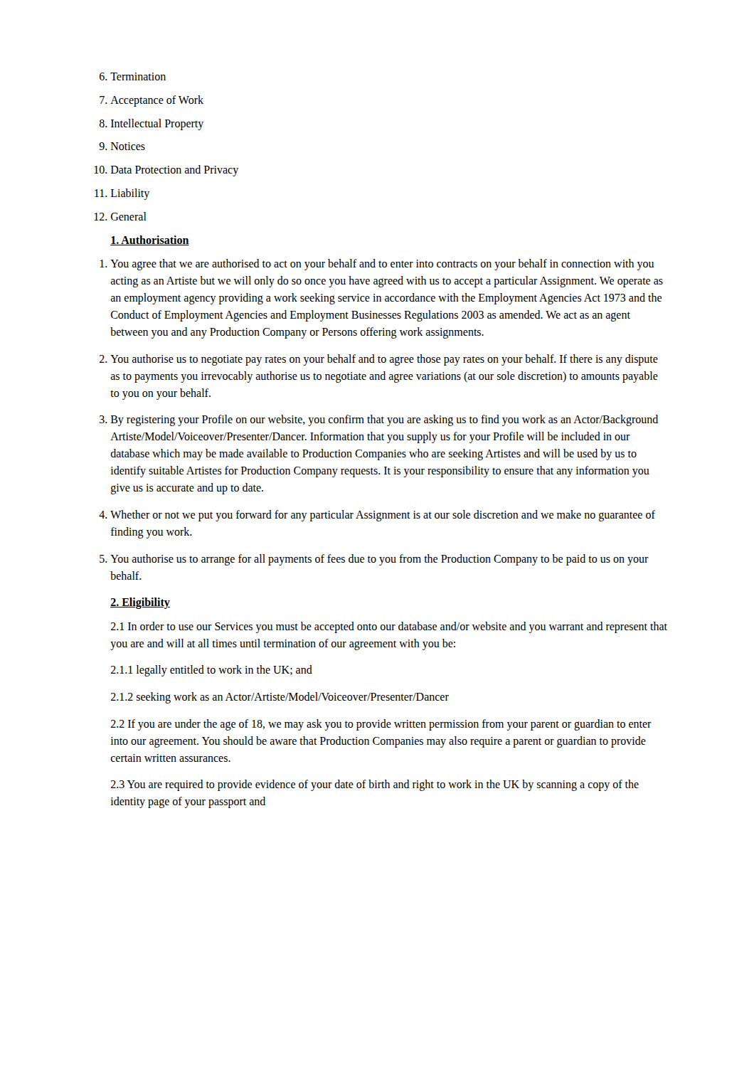Termination
Acceptance of Work
Intellectual Property
Notices
Data Protection and Privacy
Liability
General
1. Authorisation
You agree that we are authorised to act on your behalf and to enter into contracts on your behalf in connection with you acting as an Artiste but we will only do so once you have agreed with us to accept a particular Assignment. We operate as an employment agency providing a work seeking service in accordance with the Employment Agencies Act 1973 and the Conduct of Employment Agencies and Employment Businesses Regulations 2003 as amended. We act as an agent between you and any Production Company or Persons offering work assignments.
You authorise us to negotiate pay rates on your behalf and to agree those pay rates on your behalf. If there is any dispute as to payments you irrevocably authorise us to negotiate and agree variations (at our sole discretion) to amounts payable to you on your behalf.
By registering your Profile on our website, you confirm that you are asking us to find you work as an Actor/Background Artiste/Model/Voiceover/Presenter/Dancer. Information that you supply us for your Profile will be included in our database which may be made available to Production Companies who are seeking Artistes and will be used by us to identify suitable Artistes for Production Company requests. It is your responsibility to ensure that any information you give us is accurate and up to date.
Whether or not we put you forward for any particular Assignment is at our sole discretion and we make no guarantee of finding you work.
You authorise us to arrange for all payments of fees due to you from the Production Company to be paid to us on your behalf.
2. Eligibility
2.1 In order to use our Services you must be accepted onto our database and/or website and you warrant and represent that you are and will at all times until termination of our agreement with you be:
2.1.1 legally entitled to work in the UK; and
2.1.2 seeking work as an Actor/Artiste/Model/Voiceover/Presenter/Dancer
2.2 If you are under the age of 18, we may ask you to provide written permission from your parent or guardian to enter into our agreement. You should be aware that Production Companies may also require a parent or guardian to provide certain written assurances.
2.3 You are required to provide evidence of your date of birth and right to work in the UK by scanning a copy of the identity page of your passport and